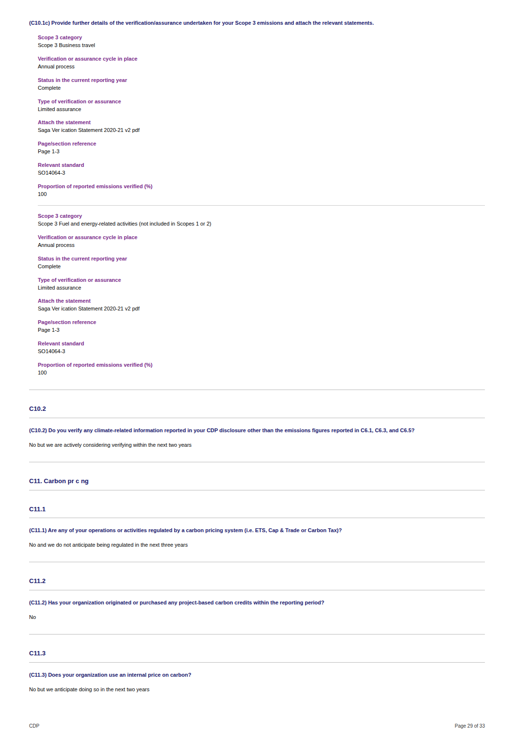(C10.1c) Provide further details of the verification/assurance undertaken for your Scope 3 emissions and attach the relevant statements.
Scope 3 category
Scope 3 Business travel
Verification or assurance cycle in place
Annual process
Status in the current reporting year
Complete
Type of verification or assurance
Limited assurance
Attach the statement
Saga Ver ication Statement 2020-21 v2 pdf
Page/section reference
Page 1-3
Relevant standard
SO14064-3
Proportion of reported emissions verified (%)
100
Scope 3 category
Scope 3 Fuel and energy-related activities (not included in Scopes 1 or 2)
Verification or assurance cycle in place
Annual process
Status in the current reporting year
Complete
Type of verification or assurance
Limited assurance
Attach the statement
Saga Ver ication Statement 2020-21 v2 pdf
Page/section reference
Page 1-3
Relevant standard
SO14064-3
Proportion of reported emissions verified (%)
100
C10.2
(C10.2) Do you verify any climate-related information reported in your CDP disclosure other than the emissions figures reported in C6.1, C6.3, and C6.5?
No but we are actively considering verifying within the next two years
C11. Carbon pr c ng
C11.1
(C11.1) Are any of your operations or activities regulated by a carbon pricing system (i.e. ETS, Cap & Trade or Carbon Tax)?
No and we do not anticipate being regulated in the next three years
C11.2
(C11.2) Has your organization originated or purchased any project-based carbon credits within the reporting period?
No
C11.3
(C11.3) Does your organization use an internal price on carbon?
No but we anticipate doing so in the next two years
CDP Page 29 of 33